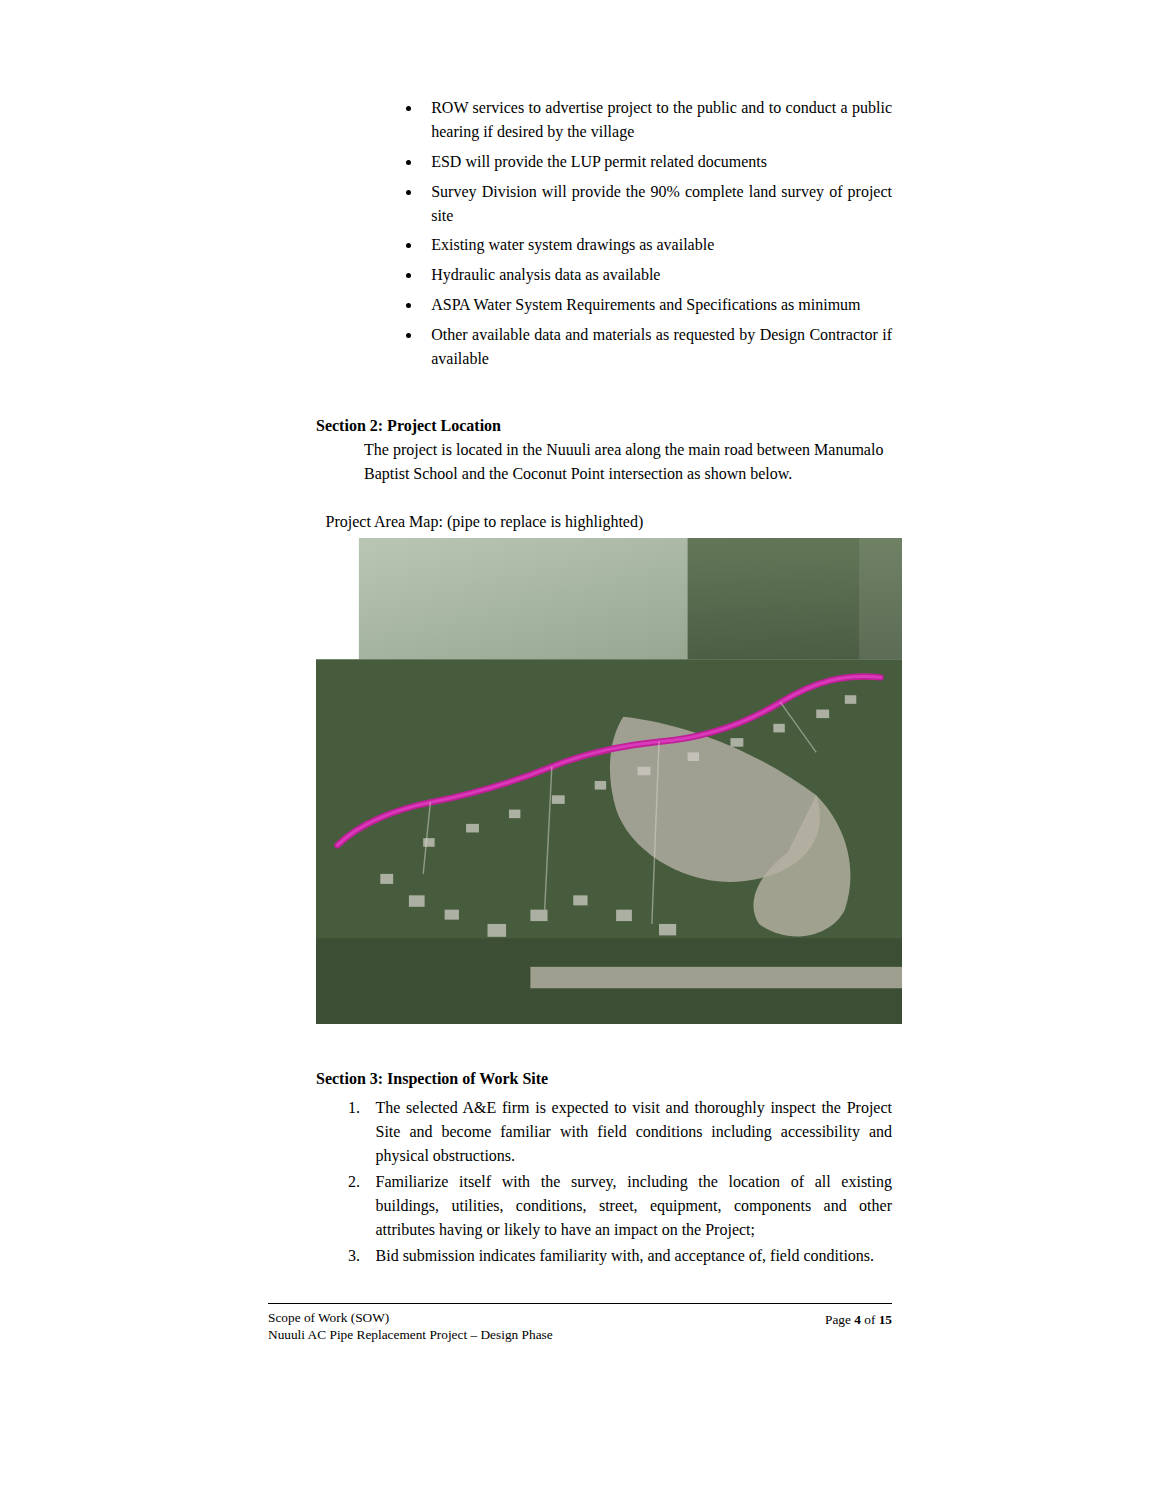ROW services to advertise project to the public and to conduct a public hearing if desired by the village
ESD will provide the LUP permit related documents
Survey Division will provide the 90% complete land survey of project site
Existing water system drawings as available
Hydraulic analysis data as available
ASPA Water System Requirements and Specifications as minimum
Other available data and materials as requested by Design Contractor if available
Section 2: Project Location
The project is located in the Nuuuli area along the main road between Manumalo Baptist School and the Coconut Point intersection as shown below.
Project Area Map: (pipe to replace is highlighted)
Section 3: Inspection of Work Site
The selected A&E firm is expected to visit and thoroughly inspect the Project Site and become familiar with field conditions including accessibility and physical obstructions.
Familiarize itself with the survey, including the location of all existing buildings, utilities, conditions, street, equipment, components and other attributes having or likely to have an impact on the Project;
Bid submission indicates familiarity with, and acceptance of, field conditions.
Scope of Work (SOW)
Nuuuli AC Pipe Replacement Project – Design Phase
Page 4 of 15